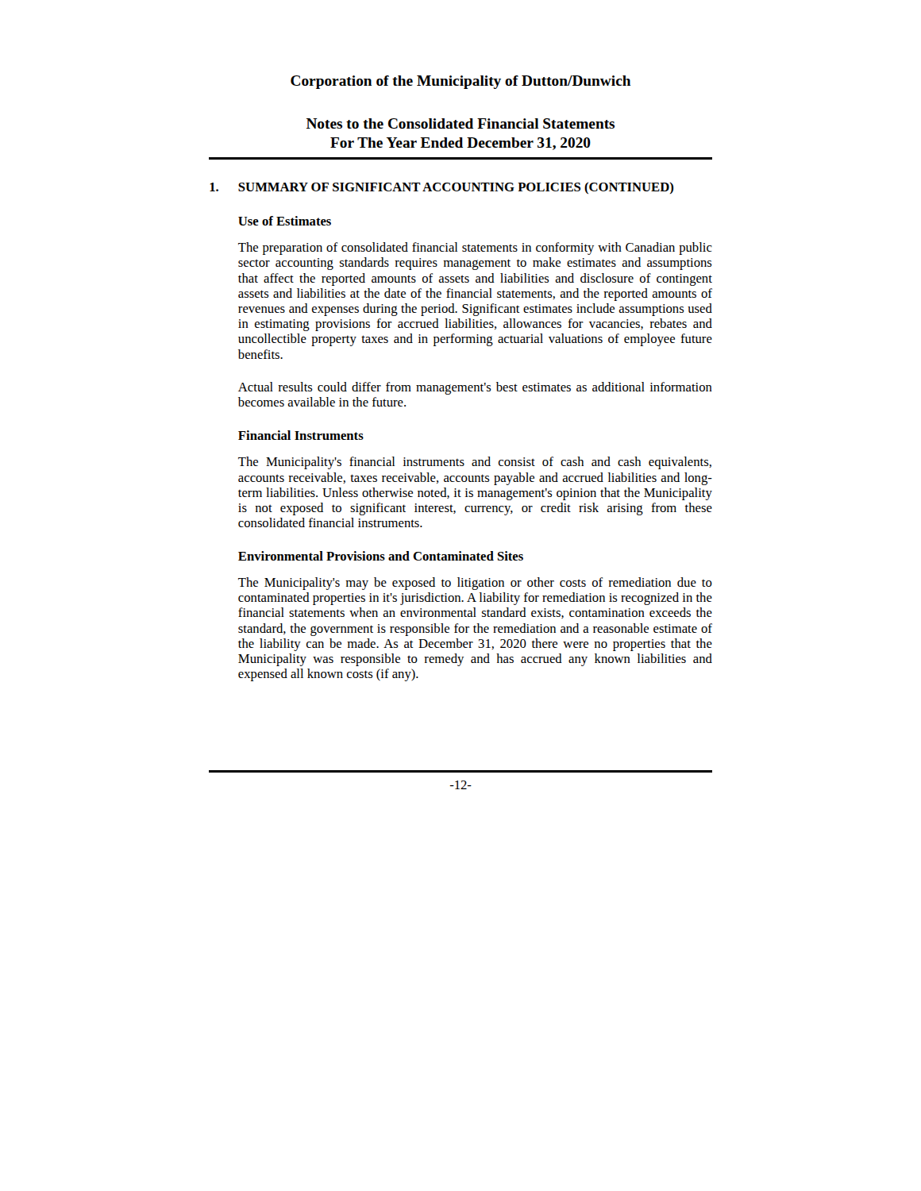Corporation of the Municipality of Dutton/Dunwich
Notes to the Consolidated Financial Statements
For The Year Ended December 31, 2020
1. SUMMARY OF SIGNIFICANT ACCOUNTING POLICIES (CONTINUED)
Use of Estimates
The preparation of consolidated financial statements in conformity with Canadian public sector accounting standards requires management to make estimates and assumptions that affect the reported amounts of assets and liabilities and disclosure of contingent assets and liabilities at the date of the financial statements, and the reported amounts of revenues and expenses during the period. Significant estimates include assumptions used in estimating provisions for accrued liabilities, allowances for vacancies, rebates and uncollectible property taxes and in performing actuarial valuations of employee future benefits.
Actual results could differ from management's best estimates as additional information becomes available in the future.
Financial Instruments
The Municipality's financial instruments and consist of cash and cash equivalents, accounts receivable, taxes receivable, accounts payable and accrued liabilities and long-term liabilities. Unless otherwise noted, it is management's opinion that the Municipality is not exposed to significant interest, currency, or credit risk arising from these consolidated financial instruments.
Environmental Provisions and Contaminated Sites
The Municipality's may be exposed to litigation or other costs of remediation due to contaminated properties in it's jurisdiction. A liability for remediation is recognized in the financial statements when an environmental standard exists, contamination exceeds the standard, the government is responsible for the remediation and a reasonable estimate of the liability can be made. As at December 31, 2020 there were no properties that the Municipality was responsible to remedy and has accrued any known liabilities and expensed all known costs (if any).
-12-